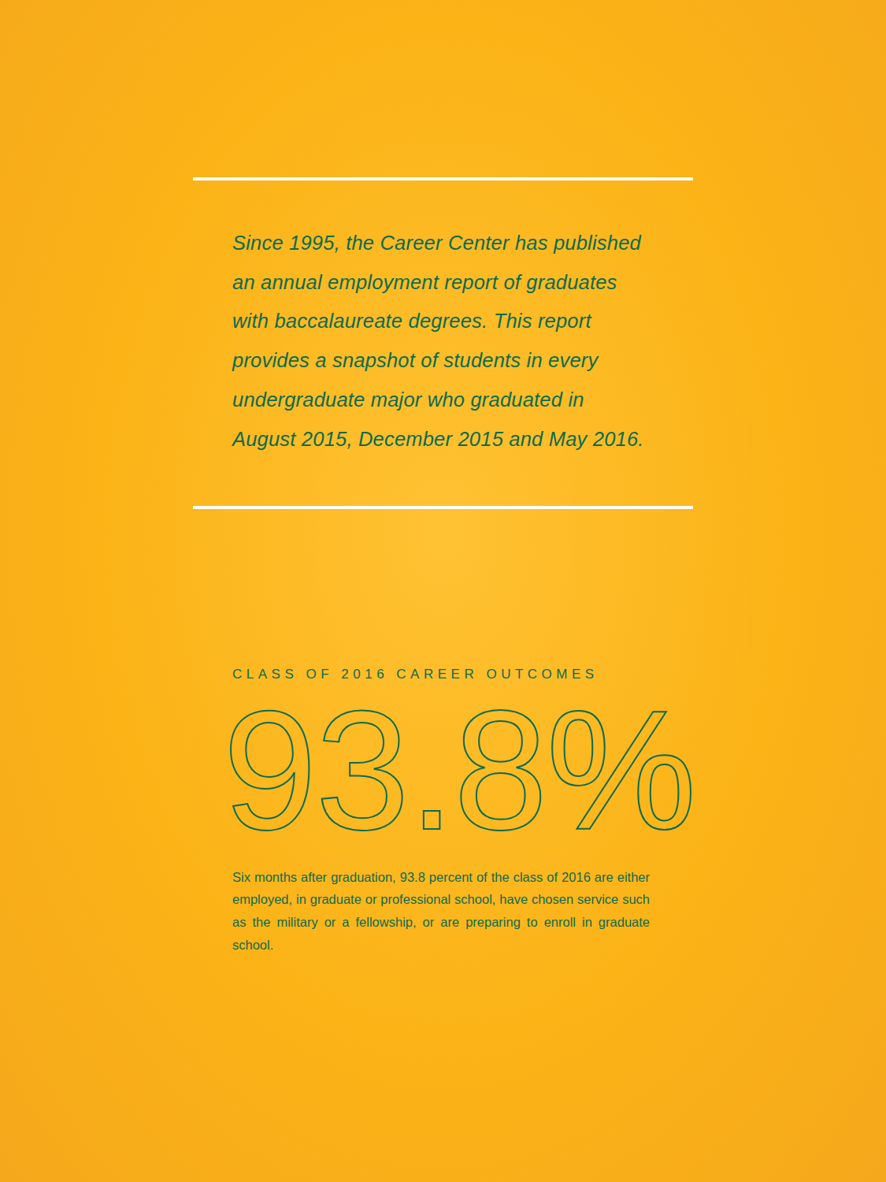Since 1995, the Career Center has published an annual employment report of graduates with baccalaureate degrees. This report provides a snapshot of students in every undergraduate major who graduated in August 2015, December 2015 and May 2016.
Class of 2016 Career Outcomes
93.8%
Six months after graduation, 93.8 percent of the class of 2016 are either employed, in graduate or professional school, have chosen service such as the military or a fellowship, or are preparing to enroll in graduate school.